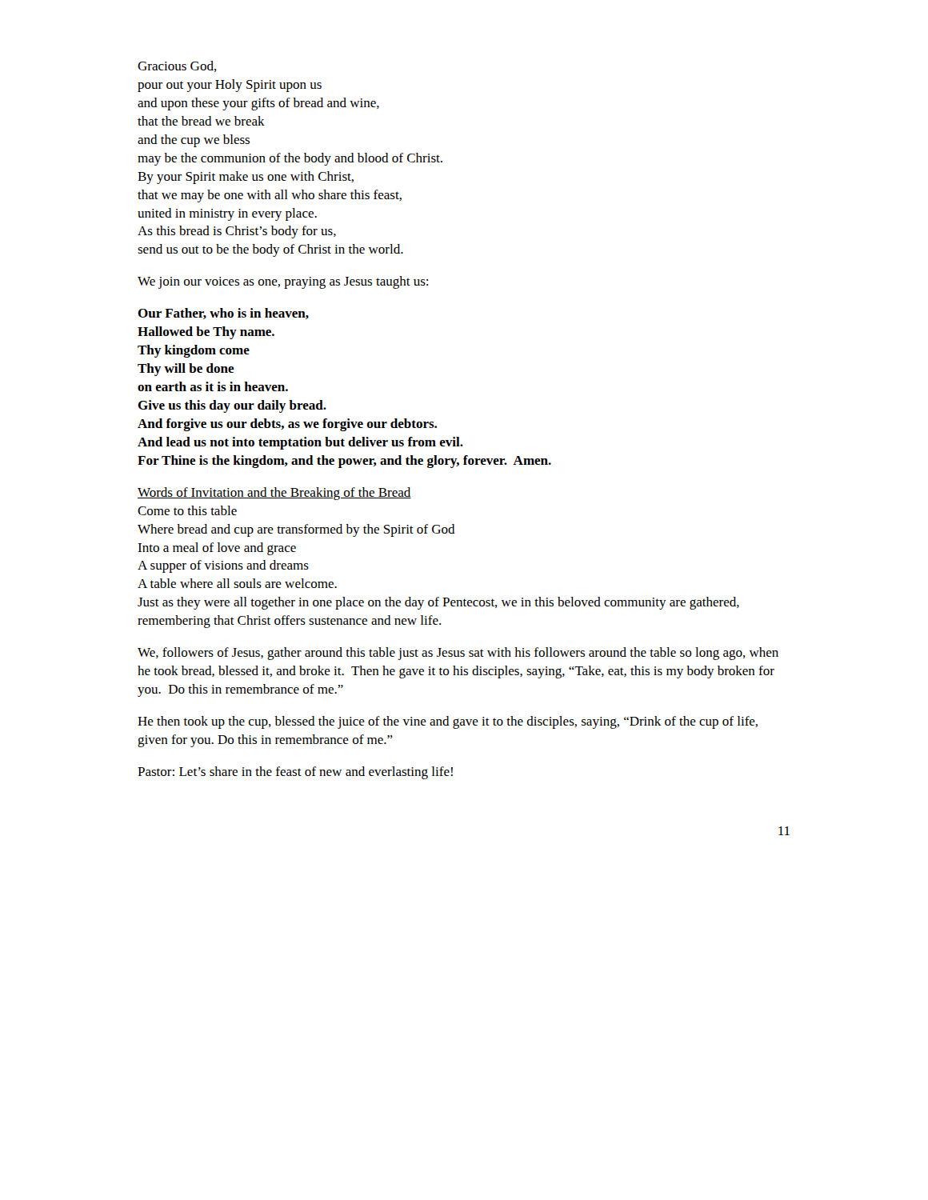Gracious God,
pour out your Holy Spirit upon us
and upon these your gifts of bread and wine,
that the bread we break
and the cup we bless
may be the communion of the body and blood of Christ.
By your Spirit make us one with Christ,
that we may be one with all who share this feast,
united in ministry in every place.
As this bread is Christ’s body for us,
send us out to be the body of Christ in the world.
We join our voices as one, praying as Jesus taught us:
Our Father, who is in heaven,
Hallowed be Thy name.
Thy kingdom come
Thy will be done
on earth as it is in heaven.
Give us this day our daily bread.
And forgive us our debts, as we forgive our debtors.
And lead us not into temptation but deliver us from evil.
For Thine is the kingdom, and the power, and the glory, forever. Amen.
Words of Invitation and the Breaking of the Bread
Come to this table
Where bread and cup are transformed by the Spirit of God
Into a meal of love and grace
A supper of visions and dreams
A table where all souls are welcome.
Just as they were all together in one place on the day of Pentecost, we in this beloved community are gathered, remembering that Christ offers sustenance and new life.
We, followers of Jesus, gather around this table just as Jesus sat with his followers around the table so long ago, when he took bread, blessed it, and broke it. Then he gave it to his disciples, saying, “Take, eat, this is my body broken for you. Do this in remembrance of me.”
He then took up the cup, blessed the juice of the vine and gave it to the disciples, saying, “Drink of the cup of life, given for you. Do this in remembrance of me.”
Pastor: Let’s share in the feast of new and everlasting life!
11